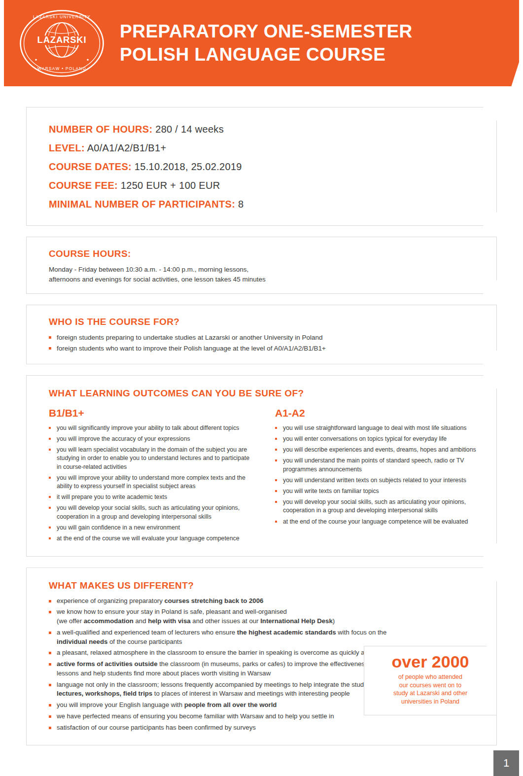LAZARSKI LAZARSKI UNIVERSITY WARSAW • POLAND
Preparatory One-Semester
Polish Language Course
NUMBER OF HOURS: 280 / 14 weeks
LEVEL: A0/A1/A2/B1/B1+
COURSE DATES: 15.10.2018, 25.02.2019
COURSE FEE: 1250 EUR + 100 EUR
MINIMAL NUMBER OF PARTICIPANTS: 8
Course hours:
Monday - Friday between 10:30 a.m. - 14:00 p.m., morning lessons,
afternoons and evenings for social activities, one lesson takes 45 minutes
Who is the course for?
foreign students preparing to undertake studies at Lazarski or another University in Poland
foreign students who want to improve their Polish language at the level of A0/A1/A2/B1/B1+
What learning outcomes can you be sure of?
B1/B1+
you will significantly improve your ability to talk about different topics
you will improve the accuracy of your expressions
you will learn specialist vocabulary in the domain of the subject you are studying in order to enable you to understand lectures and to participate in course-related activities
you will improve your ability to understand more complex texts and the ability to express yourself in specialist subject areas
it will prepare you to write academic texts
you will develop your social skills, such as articulating your opinions, cooperation in a group and developing interpersonal skills
you will gain confidence in a new environment
at the end of the course we will evaluate your language competence
A1-A2
you will use straightforward language to deal with most life situations
you will enter conversations on topics typical for everyday life
you will describe experiences and events, dreams, hopes and ambitions
you will understand the main points of standard speech, radio or TV programmes announcements
you will understand written texts on subjects related to your interests
you will write texts on familiar topics
you will develop your social skills, such as articulating your opinions, cooperation in a group and developing interpersonal skills
at the end of the course your language competence will be evaluated
What makes us different?
experience of organizing preparatory courses stretching back to 2006
we know how to ensure your stay in Poland is safe, pleasant and well-organised
(we offer accommodation and help with visa and other issues at our International Help Desk)
a well-qualified and experienced team of lecturers who ensure the highest academic standards with focus on the individual needs of the course participants
a pleasant, relaxed atmosphere in the classroom to ensure the barrier in speaking is overcome as quickly as possible
active forms of activities outside the classroom (in museums, parks or cafes) to improve the effectiveness of lessons and help students find more about places worth visiting in Warsaw
language not only in the classroom; lessons frequently accompanied by meetings to help integrate the students with lectures, workshops, field trips to places of interest in Warsaw and meetings with interesting people
you will improve your English language with people from all over the world
we have perfected means of ensuring you become familiar with Warsaw and to help you settle in
satisfaction of our course participants has been confirmed by surveys
over 2000
of people who attended
our courses went on to
study at Lazarski and other
universities in Poland
1